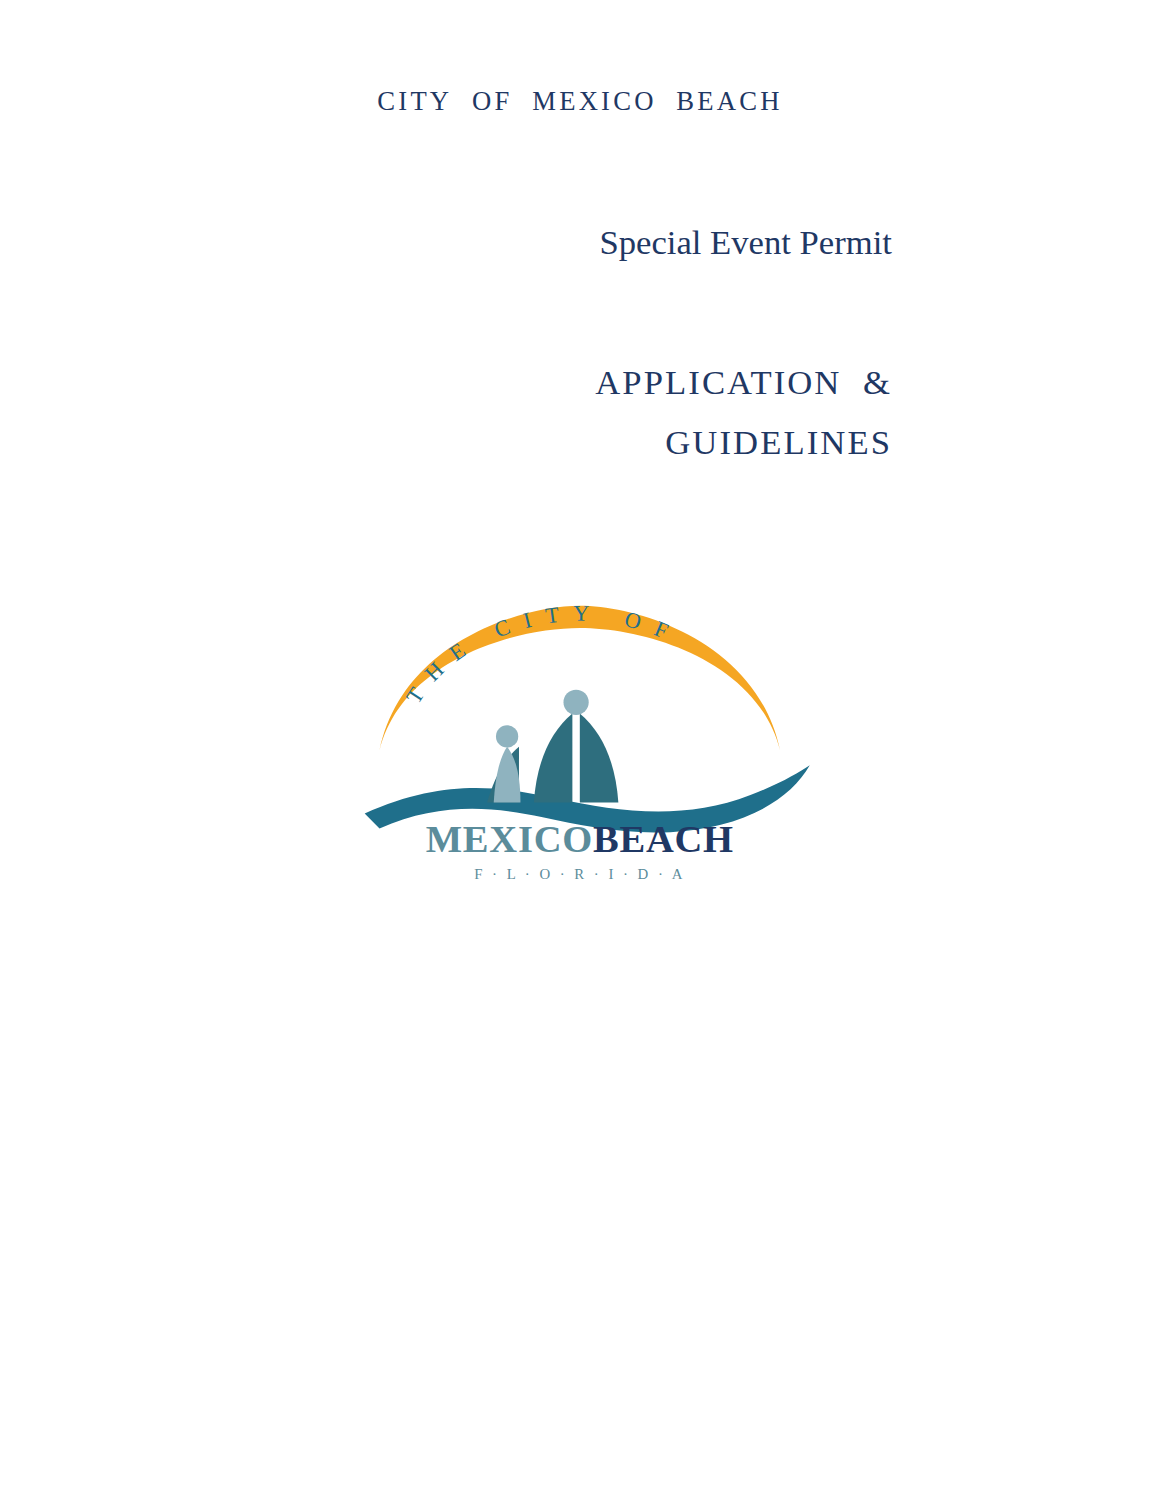CITY OF MEXICO BEACH
Special Event Permit
APPLICATION &
GUIDELINES
T H E C I T Y O F MEXICOBEACH F · L · O · R · I · D · A